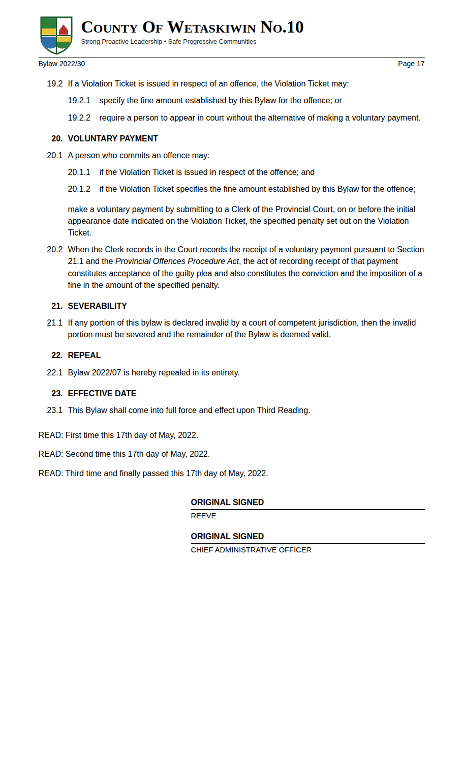COUNTY OF WETASKIWIN NO.10
Strong Proactive Leadership • Safe Progressive Communities
Bylaw 2022/30
Page 17
19.2
If a Violation Ticket is issued in respect of an offence, the Violation Ticket may:
19.2.1
specify the fine amount established by this Bylaw for the offence; or
19.2.2
require a person to appear in court without the alternative of making a voluntary payment.
20.
Voluntary Payment
20.1
A person who commits an offence may:
20.1.1
if the Violation Ticket is issued in respect of the offence; and
20.1.2
if the Violation Ticket specifies the fine amount established by this Bylaw for the offence;
make a voluntary payment by submitting to a Clerk of the Provincial Court, on or before the initial appearance date indicated on the Violation Ticket, the specified penalty set out on the Violation Ticket.
20.2
When the Clerk records in the Court records the receipt of a voluntary payment pursuant to Section 21.1 and the Provincial Offences Procedure Act, the act of recording receipt of that payment constitutes acceptance of the guilty plea and also constitutes the conviction and the imposition of a fine in the amount of the specified penalty.
21.
Severability
21.1
If any portion of this bylaw is declared invalid by a court of competent jurisdiction, then the invalid portion must be severed and the remainder of the Bylaw is deemed valid.
22.
Repeal
22.1
Bylaw 2022/07 is hereby repealed in its entirety.
23.
Effective Date
23.1
This Bylaw shall come into full force and effect upon Third Reading.
READ: First time this 17th day of May, 2022.
READ: Second time this 17th day of May, 2022.
READ: Third time and finally passed this 17th day of May, 2022.
ORIGINAL SIGNED
REEVE
ORIGINAL SIGNED
CHIEF ADMINISTRATIVE OFFICER